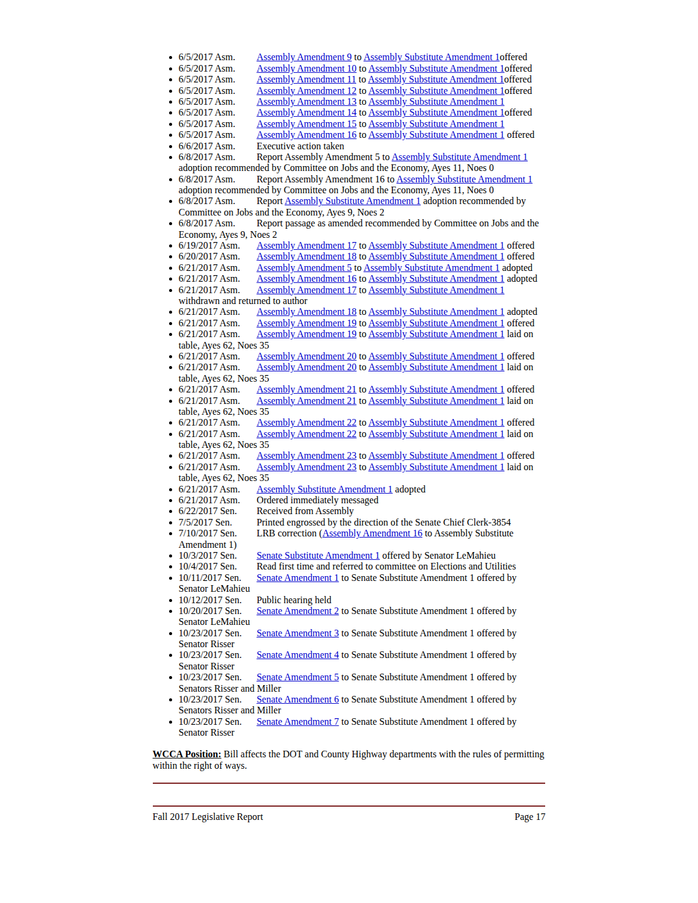6/5/2017 Asm. Assembly Amendment 9 to Assembly Substitute Amendment 1offered
6/5/2017 Asm. Assembly Amendment 10 to Assembly Substitute Amendment 1offered
6/5/2017 Asm. Assembly Amendment 11 to Assembly Substitute Amendment 1offered
6/5/2017 Asm. Assembly Amendment 12 to Assembly Substitute Amendment 1offered
6/5/2017 Asm. Assembly Amendment 13 to Assembly Substitute Amendment 1
6/5/2017 Asm. Assembly Amendment 14 to Assembly Substitute Amendment 1offered
6/5/2017 Asm. Assembly Amendment 15 to Assembly Substitute Amendment 1
6/5/2017 Asm. Assembly Amendment 16 to Assembly Substitute Amendment 1 offered
6/6/2017 Asm. Executive action taken
6/8/2017 Asm. Report Assembly Amendment 5 to Assembly Substitute Amendment 1 adoption recommended by Committee on Jobs and the Economy, Ayes 11, Noes 0
6/8/2017 Asm. Report Assembly Amendment 16 to Assembly Substitute Amendment 1 adoption recommended by Committee on Jobs and the Economy, Ayes 11, Noes 0
6/8/2017 Asm. Report Assembly Substitute Amendment 1 adoption recommended by Committee on Jobs and the Economy, Ayes 9, Noes 2
6/8/2017 Asm. Report passage as amended recommended by Committee on Jobs and the Economy, Ayes 9, Noes 2
6/19/2017 Asm. Assembly Amendment 17 to Assembly Substitute Amendment 1 offered
6/20/2017 Asm. Assembly Amendment 18 to Assembly Substitute Amendment 1 offered
6/21/2017 Asm. Assembly Amendment 5 to Assembly Substitute Amendment 1 adopted
6/21/2017 Asm. Assembly Amendment 16 to Assembly Substitute Amendment 1 adopted
6/21/2017 Asm. Assembly Amendment 17 to Assembly Substitute Amendment 1 withdrawn and returned to author
6/21/2017 Asm. Assembly Amendment 18 to Assembly Substitute Amendment 1 adopted
6/21/2017 Asm. Assembly Amendment 19 to Assembly Substitute Amendment 1 offered
6/21/2017 Asm. Assembly Amendment 19 to Assembly Substitute Amendment 1 laid on table, Ayes 62, Noes 35
6/21/2017 Asm. Assembly Amendment 20 to Assembly Substitute Amendment 1 offered
6/21/2017 Asm. Assembly Amendment 20 to Assembly Substitute Amendment 1 laid on table, Ayes 62, Noes 35
6/21/2017 Asm. Assembly Amendment 21 to Assembly Substitute Amendment 1 offered
6/21/2017 Asm. Assembly Amendment 21 to Assembly Substitute Amendment 1 laid on table, Ayes 62, Noes 35
6/21/2017 Asm. Assembly Amendment 22 to Assembly Substitute Amendment 1 offered
6/21/2017 Asm. Assembly Amendment 22 to Assembly Substitute Amendment 1 laid on table, Ayes 62, Noes 35
6/21/2017 Asm. Assembly Amendment 23 to Assembly Substitute Amendment 1 offered
6/21/2017 Asm. Assembly Amendment 23 to Assembly Substitute Amendment 1 laid on table, Ayes 62, Noes 35
6/21/2017 Asm. Assembly Substitute Amendment 1 adopted
6/21/2017 Asm. Ordered immediately messaged
6/22/2017 Sen. Received from Assembly
7/5/2017 Sen. Printed engrossed by the direction of the Senate Chief Clerk-3854
7/10/2017 Sen. LRB correction (Assembly Amendment 16 to Assembly Substitute Amendment 1)
10/3/2017 Sen. Senate Substitute Amendment 1 offered by Senator LeMahieu
10/4/2017 Sen. Read first time and referred to committee on Elections and Utilities
10/11/2017 Sen. Senate Amendment 1 to Senate Substitute Amendment 1 offered by Senator LeMahieu
10/12/2017 Sen. Public hearing held
10/20/2017 Sen. Senate Amendment 2 to Senate Substitute Amendment 1 offered by Senator LeMahieu
10/23/2017 Sen. Senate Amendment 3 to Senate Substitute Amendment 1 offered by Senator Risser
10/23/2017 Sen. Senate Amendment 4 to Senate Substitute Amendment 1 offered by Senator Risser
10/23/2017 Sen. Senate Amendment 5 to Senate Substitute Amendment 1 offered by Senators Risser and Miller
10/23/2017 Sen. Senate Amendment 6 to Senate Substitute Amendment 1 offered by Senators Risser and Miller
10/23/2017 Sen. Senate Amendment 7 to Senate Substitute Amendment 1 offered by Senator Risser
WCCA Position: Bill affects the DOT and County Highway departments with the rules of permitting within the right of ways.
Fall 2017 Legislative Report
Page 17